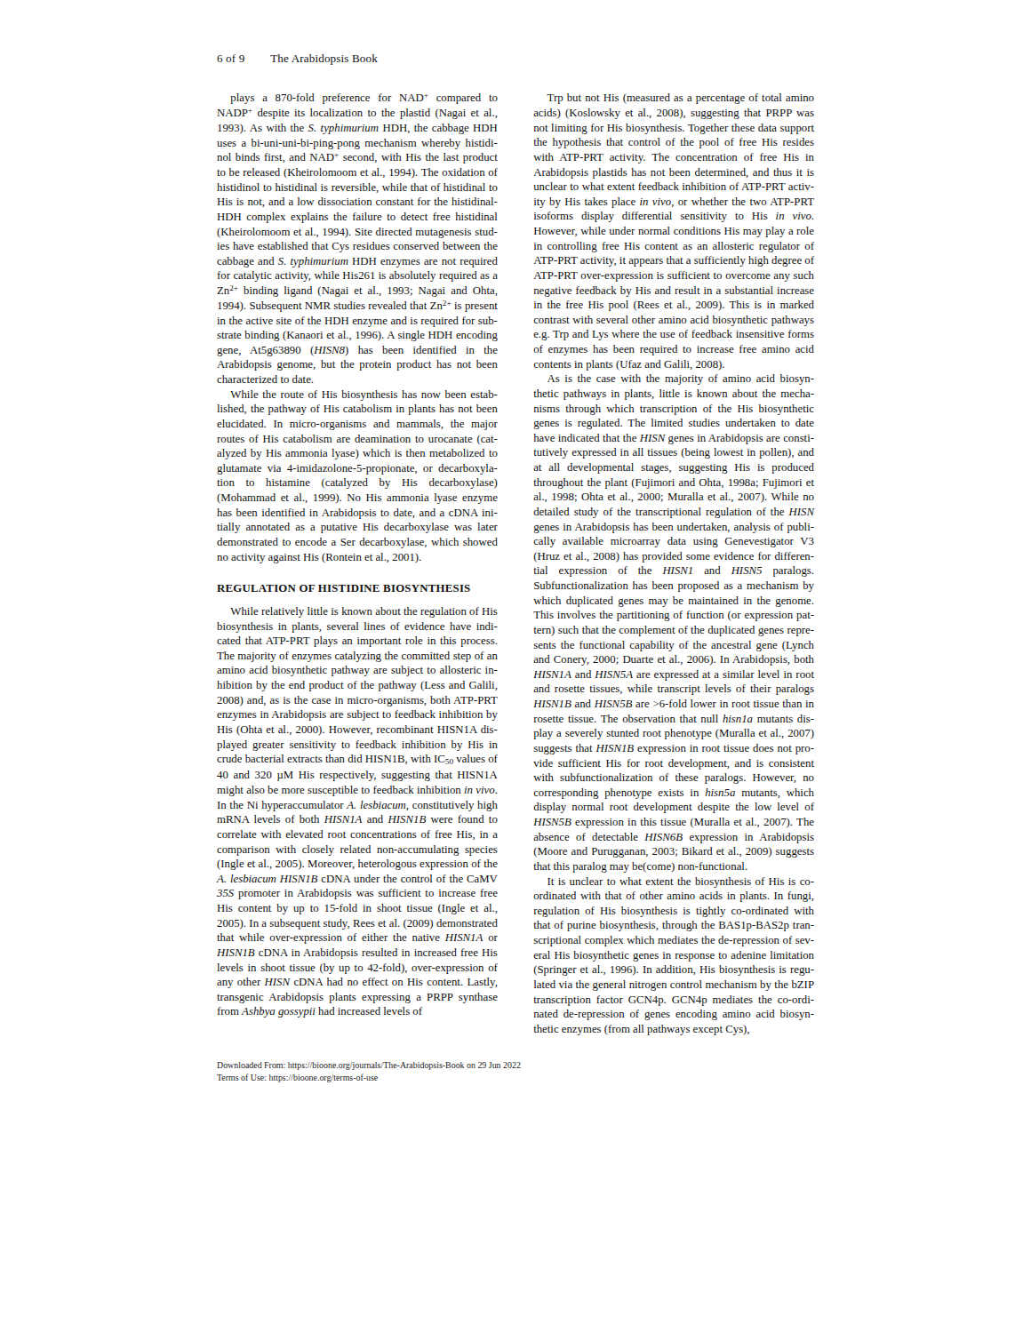6 of 9 The Arabidopsis Book
plays a 870-fold preference for NAD+ compared to NADP+ despite its localization to the plastid (Nagai et al., 1993). As with the S. typhimurium HDH, the cabbage HDH uses a bi-uni-uni-bi-ping-pong mechanism whereby histidinol binds first, and NAD+ second, with His the last product to be released (Kheirolomoom et al., 1994). The oxidation of histidinol to histidinal is reversible, while that of histidinal to His is not, and a low dissociation constant for the histidinal-HDH complex explains the failure to detect free histidinal (Kheirolomoom et al., 1994). Site directed mutagenesis studies have established that Cys residues conserved between the cabbage and S. typhimurium HDH enzymes are not required for catalytic activity, while His261 is absolutely required as a Zn2+ binding ligand (Nagai et al., 1993; Nagai and Ohta, 1994). Subsequent NMR studies revealed that Zn2+ is present in the active site of the HDH enzyme and is required for substrate binding (Kanaori et al., 1996). A single HDH encoding gene, At5g63890 (HISN8) has been identified in the Arabidopsis genome, but the protein product has not been characterized to date.
While the route of His biosynthesis has now been established, the pathway of His catabolism in plants has not been elucidated. In micro-organisms and mammals, the major routes of His catabolism are deamination to urocanate (catalyzed by His ammonia lyase) which is then metabolized to glutamate via 4-imidazolone-5-propionate, or decarboxylation to histamine (catalyzed by His decarboxylase) (Mohammad et al., 1999). No His ammonia lyase enzyme has been identified in Arabidopsis to date, and a cDNA initially annotated as a putative His decarboxylase was later demonstrated to encode a Ser decarboxylase, which showed no activity against His (Rontein et al., 2001).
Regulation of Histidine Biosynthesis
While relatively little is known about the regulation of His biosynthesis in plants, several lines of evidence have indicated that ATP-PRT plays an important role in this process. The majority of enzymes catalyzing the committed step of an amino acid biosynthetic pathway are subject to allosteric inhibition by the end product of the pathway (Less and Galili, 2008) and, as is the case in micro-organisms, both ATP-PRT enzymes in Arabidopsis are subject to feedback inhibition by His (Ohta et al., 2000). However, recombinant HISN1A displayed greater sensitivity to feedback inhibition by His in crude bacterial extracts than did HISN1B, with IC50 values of 40 and 320 µM His respectively, suggesting that HISN1A might also be more susceptible to feedback inhibition in vivo. In the Ni hyperaccumulator A. lesbiacum, constitutively high mRNA levels of both HISN1A and HISN1B were found to correlate with elevated root concentrations of free His, in a comparison with closely related non-accumulating species (Ingle et al., 2005). Moreover, heterologous expression of the A. lesbiacum HISN1B cDNA under the control of the CaMV 35S promoter in Arabidopsis was sufficient to increase free His content by up to 15-fold in shoot tissue (Ingle et al., 2005). In a subsequent study, Rees et al. (2009) demonstrated that while over-expression of either the native HISN1A or HISN1B cDNA in Arabidopsis resulted in increased free His levels in shoot tissue (by up to 42-fold), over-expression of any other HISN cDNA had no effect on His content. Lastly, transgenic Arabidopsis plants expressing a PRPP synthase from Ashbya gossypii had increased levels of
Trp but not His (measured as a percentage of total amino acids) (Koslowsky et al., 2008), suggesting that PRPP was not limiting for His biosynthesis. Together these data support the hypothesis that control of the pool of free His resides with ATP-PRT activity. The concentration of free His in Arabidopsis plastids has not been determined, and thus it is unclear to what extent feedback inhibition of ATP-PRT activity by His takes place in vivo, or whether the two ATP-PRT isoforms display differential sensitivity to His in vivo. However, while under normal conditions His may play a role in controlling free His content as an allosteric regulator of ATP-PRT activity, it appears that a sufficiently high degree of ATP-PRT over-expression is sufficient to overcome any such negative feedback by His and result in a substantial increase in the free His pool (Rees et al., 2009). This is in marked contrast with several other amino acid biosynthetic pathways e.g. Trp and Lys where the use of feedback insensitive forms of enzymes has been required to increase free amino acid contents in plants (Ufaz and Galili, 2008).
As is the case with the majority of amino acid biosynthetic pathways in plants, little is known about the mechanisms through which transcription of the His biosynthetic genes is regulated. The limited studies undertaken to date have indicated that the HISN genes in Arabidopsis are constitutively expressed in all tissues (being lowest in pollen), and at all developmental stages, suggesting His is produced throughout the plant (Fujimori and Ohta, 1998a; Fujimori et al., 1998; Ohta et al., 2000; Muralla et al., 2007). While no detailed study of the transcriptional regulation of the HISN genes in Arabidopsis has been undertaken, analysis of publically available microarray data using Genevestigator V3 (Hruz et al., 2008) has provided some evidence for differential expression of the HISN1 and HISN5 paralogs. Subfunctionalization has been proposed as a mechanism by which duplicated genes may be maintained in the genome. This involves the partitioning of function (or expression pattern) such that the complement of the duplicated genes represents the functional capability of the ancestral gene (Lynch and Conery, 2000; Duarte et al., 2006). In Arabidopsis, both HISN1A and HISN5A are expressed at a similar level in root and rosette tissues, while transcript levels of their paralogs HISN1B and HISN5B are >6-fold lower in root tissue than in rosette tissue. The observation that null hisn1a mutants display a severely stunted root phenotype (Muralla et al., 2007) suggests that HISN1B expression in root tissue does not provide sufficient His for root development, and is consistent with subfunctionalization of these paralogs. However, no corresponding phenotype exists in hisn5a mutants, which display normal root development despite the low level of HISN5B expression in this tissue (Muralla et al., 2007). The absence of detectable HISN6B expression in Arabidopsis (Moore and Purugganan, 2003; Bikard et al., 2009) suggests that this paralog may be(come) non-functional.
It is unclear to what extent the biosynthesis of His is co-ordinated with that of other amino acids in plants. In fungi, regulation of His biosynthesis is tightly co-ordinated with that of purine biosynthesis, through the BAS1p-BAS2p transcriptional complex which mediates the de-repression of several His biosynthetic genes in response to adenine limitation (Springer et al., 1996). In addition, His biosynthesis is regulated via the general nitrogen control mechanism by the bZIP transcription factor GCN4p. GCN4p mediates the co-ordinated de-repression of genes encoding amino acid biosynthetic enzymes (from all pathways except Cys),
Downloaded From: https://bioone.org/journals/The-Arabidopsis-Book on 29 Jun 2022
Terms of Use: https://bioone.org/terms-of-use